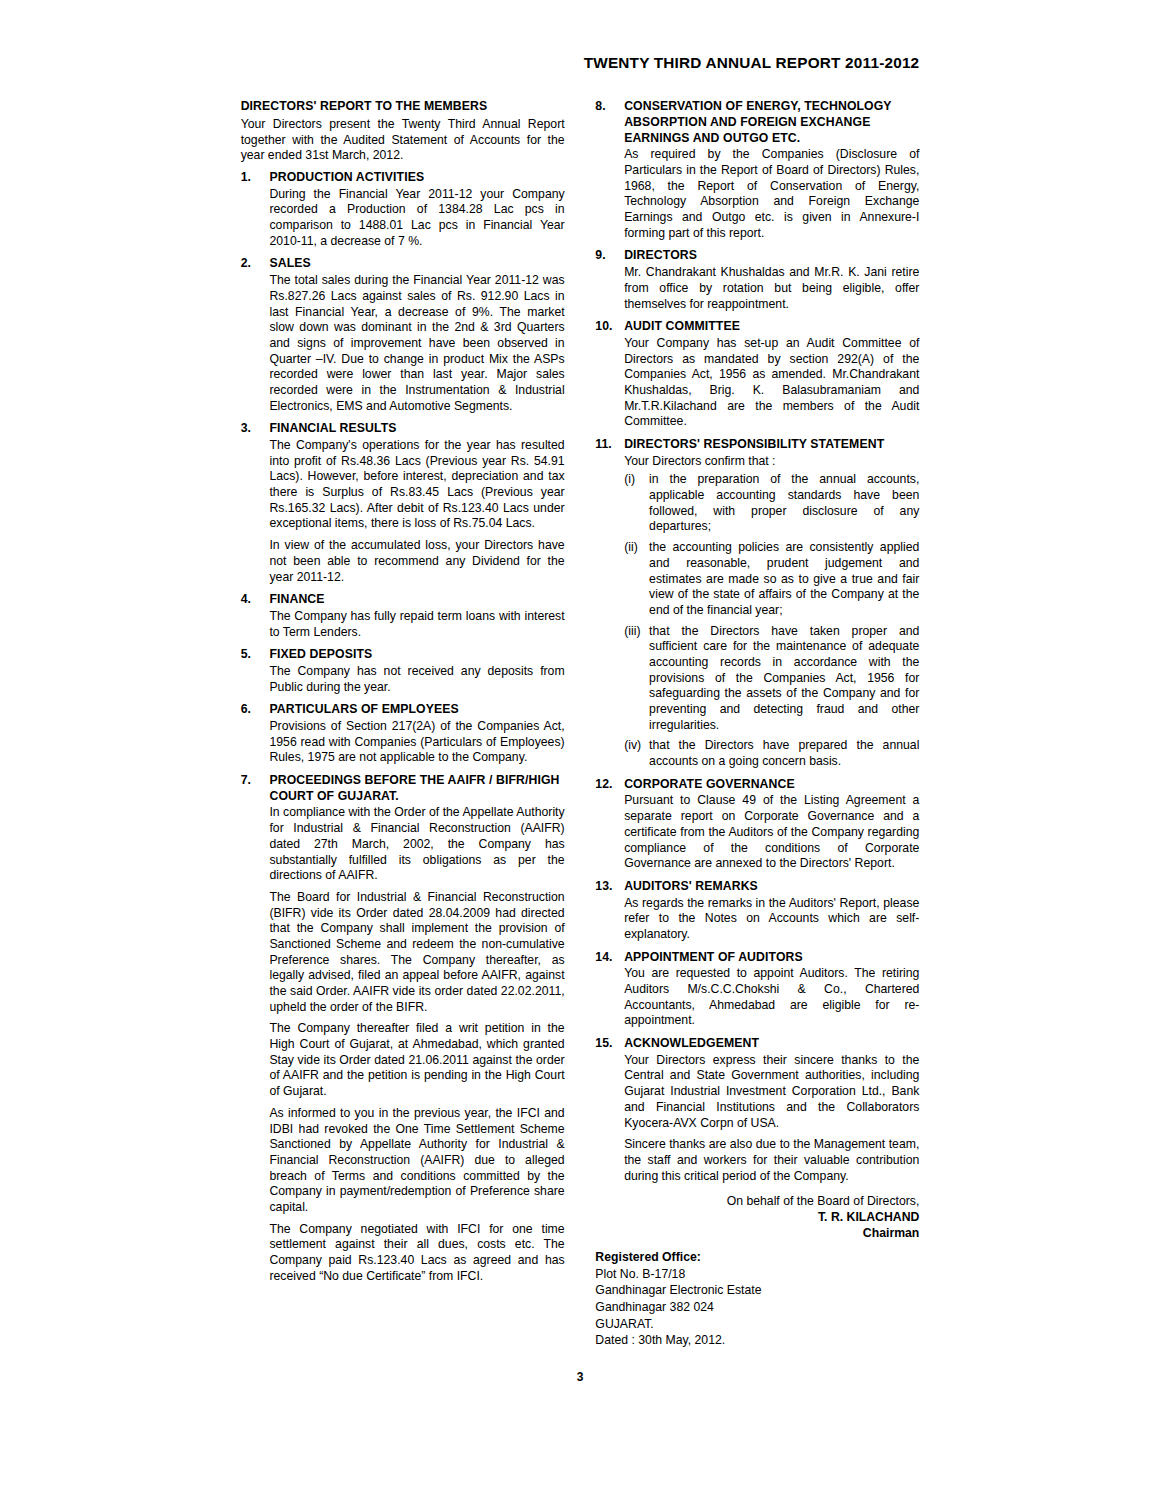TWENTY THIRD ANNUAL REPORT 2011-2012
DIRECTORS' REPORT TO THE MEMBERS
Your Directors present the Twenty Third Annual Report together with the Audited Statement of Accounts for the year ended 31st March, 2012.
1. Production Activities
During the Financial Year 2011-12 your Company recorded a Production of 1384.28 Lac pcs in comparison to 1488.01 Lac pcs in Financial Year 2010-11, a decrease of 7 %.
2. Sales
The total sales during the Financial Year 2011-12 was Rs.827.26 Lacs against sales of Rs. 912.90 Lacs in last Financial Year, a decrease of 9%. The market slow down was dominant in the 2nd & 3rd Quarters and signs of improvement have been observed in Quarter –IV. Due to change in product Mix the ASPs recorded were lower than last year. Major sales recorded were in the Instrumentation & Industrial Electronics, EMS and Automotive Segments.
3. Financial Results
The Company's operations for the year has resulted into profit of Rs.48.36 Lacs (Previous year Rs. 54.91 Lacs). However, before interest, depreciation and tax there is Surplus of Rs.83.45 Lacs (Previous year Rs.165.32 Lacs). After debit of Rs.123.40 Lacs under exceptional items, there is loss of Rs.75.04 Lacs.
In view of the accumulated loss, your Directors have not been able to recommend any Dividend for the year 2011-12.
4. Finance
The Company has fully repaid term loans with interest to Term Lenders.
5. Fixed Deposits
The Company has not received any deposits from Public during the year.
6. Particulars of Employees
Provisions of Section 217(2A) of the Companies Act, 1956 read with Companies (Particulars of Employees) Rules, 1975 are not applicable to the Company.
7. Proceedings before the AAIFR / BIFR/High Court of Gujarat.
In compliance with the Order of the Appellate Authority for Industrial & Financial Reconstruction (AAIFR) dated 27th March, 2002, the Company has substantially fulfilled its obligations as per the directions of AAIFR.
The Board for Industrial & Financial Reconstruction (BIFR) vide its Order dated 28.04.2009 had directed that the Company shall implement the provision of Sanctioned Scheme and redeem the non-cumulative Preference shares. The Company thereafter, as legally advised, filed an appeal before AAIFR, against the said Order. AAIFR vide its order dated 22.02.2011, upheld the order of the BIFR.
The Company thereafter filed a writ petition in the High Court of Gujarat, at Ahmedabad, which granted Stay vide its Order dated 21.06.2011 against the order of AAIFR and the petition is pending in the High Court of Gujarat.
As informed to you in the previous year, the IFCI and IDBI had revoked the One Time Settlement Scheme Sanctioned by Appellate Authority for Industrial & Financial Reconstruction (AAIFR) due to alleged breach of Terms and conditions committed by the Company in payment/redemption of Preference share capital.
The Company negotiated with IFCI for one time settlement against their all dues, costs etc. The Company paid Rs.123.40 Lacs as agreed and has received “No due Certificate” from IFCI.
8. Conservation of Energy, Technology Absorption and Foreign Exchange Earnings and Outgo etc.
As required by the Companies (Disclosure of Particulars in the Report of Board of Directors) Rules, 1968, the Report of Conservation of Energy, Technology Absorption and Foreign Exchange Earnings and Outgo etc. is given in Annexure-I forming part of this report.
9. Directors
Mr. Chandrakant Khushaldas and Mr.R. K. Jani retire from office by rotation but being eligible, offer themselves for reappointment.
10. Audit Committee
Your Company has set-up an Audit Committee of Directors as mandated by section 292(A) of the Companies Act, 1956 as amended. Mr.Chandrakant Khushaldas, Brig. K. Balasubramaniam and Mr.T.R.Kilachand are the members of the Audit Committee.
11. Directors' Responsibility Statement
Your Directors confirm that :
(i) in the preparation of the annual accounts, applicable accounting standards have been followed, with proper disclosure of any departures;
(ii) the accounting policies are consistently applied and reasonable, prudent judgement and estimates are made so as to give a true and fair view of the state of affairs of the Company at the end of the financial year;
(iii) that the Directors have taken proper and sufficient care for the maintenance of adequate accounting records in accordance with the provisions of the Companies Act, 1956 for safeguarding the assets of the Company and for preventing and detecting fraud and other irregularities.
(iv) that the Directors have prepared the annual accounts on a going concern basis.
12. Corporate Governance
Pursuant to Clause 49 of the Listing Agreement a separate report on Corporate Governance and a certificate from the Auditors of the Company regarding compliance of the conditions of Corporate Governance are annexed to the Directors' Report.
13. Auditors' Remarks
As regards the remarks in the Auditors' Report, please refer to the Notes on Accounts which are self-explanatory.
14. Appointment of Auditors
You are requested to appoint Auditors. The retiring Auditors M/s.C.C.Chokshi & Co., Chartered Accountants, Ahmedabad are eligible for re-appointment.
15. Acknowledgement
Your Directors express their sincere thanks to the Central and State Government authorities, including Gujarat Industrial Investment Corporation Ltd., Bank and Financial Institutions and the Collaborators Kyocera-AVX Corpn of USA.
Sincere thanks are also due to the Management team, the staff and workers for their valuable contribution during this critical period of the Company.
On behalf of the Board of Directors, T. R. KILACHAND Chairman
Registered Office:
Plot No. B-17/18
Gandhinagar Electronic Estate
Gandhinagar 382 024
GUJARAT.
Dated : 30th May, 2012.
3